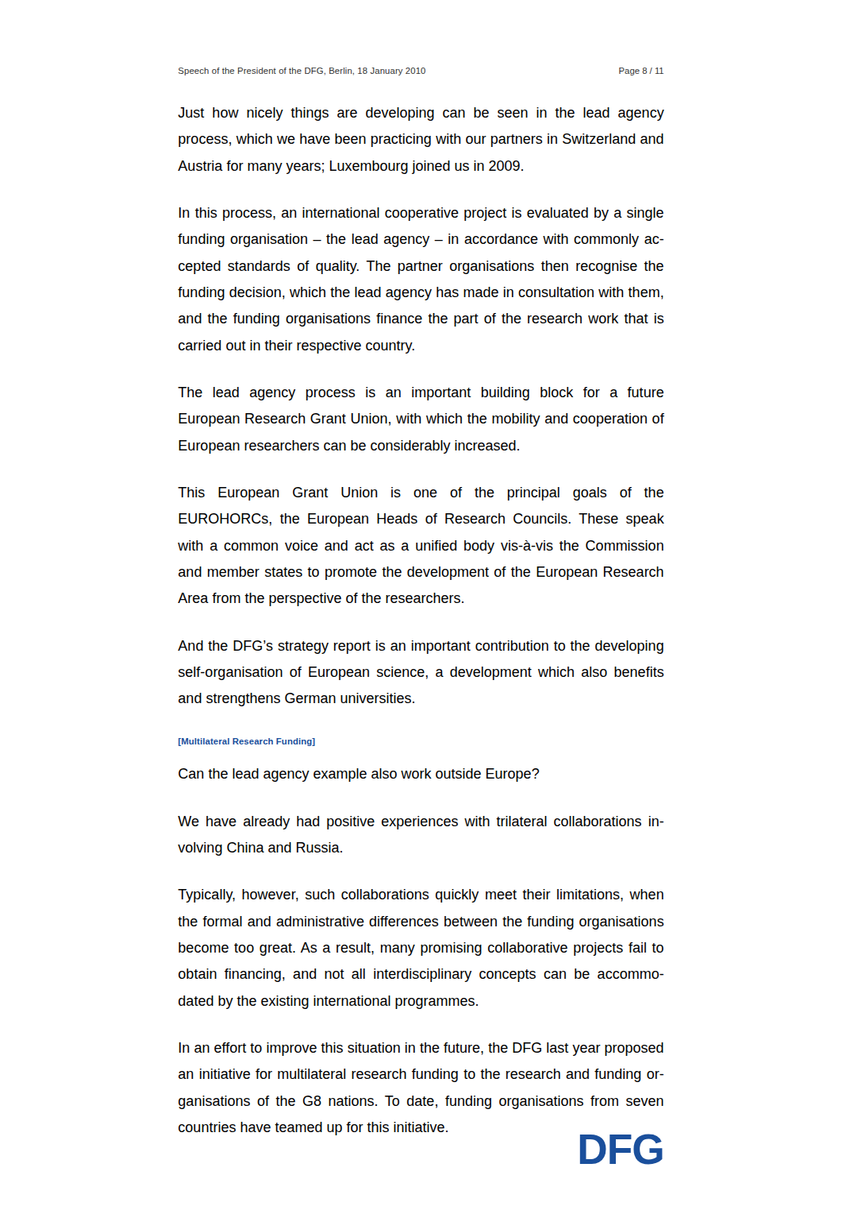Speech of the President of the DFG, Berlin, 18 January 2010 Page 8 / 11
Just how nicely things are developing can be seen in the lead agency process, which we have been practicing with our partners in Switzerland and Austria for many years; Luxembourg joined us in 2009.
In this process, an international cooperative project is evaluated by a single funding organisation – the lead agency – in accordance with commonly accepted standards of quality. The partner organisations then recognise the funding decision, which the lead agency has made in consultation with them, and the funding organisations finance the part of the research work that is carried out in their respective country.
The lead agency process is an important building block for a future European Research Grant Union, with which the mobility and cooperation of European researchers can be considerably increased.
This European Grant Union is one of the principal goals of the EUROHORCs, the European Heads of Research Councils. These speak with a common voice and act as a unified body vis-à-vis the Commission and member states to promote the development of the European Research Area from the perspective of the researchers.
And the DFG’s strategy report is an important contribution to the developing self-organisation of European science, a development which also benefits and strengthens German universities.
[Multilateral Research Funding]
Can the lead agency example also work outside Europe?
We have already had positive experiences with trilateral collaborations involving China and Russia.
Typically, however, such collaborations quickly meet their limitations, when the formal and administrative differences between the funding organisations become too great. As a result, many promising collaborative projects fail to obtain financing, and not all interdisciplinary concepts can be accommodated by the existing international programmes.
In an effort to improve this situation in the future, the DFG last year proposed an initiative for multilateral research funding to the research and funding organisations of the G8 nations. To date, funding organisations from seven countries have teamed up for this initiative.
DFG